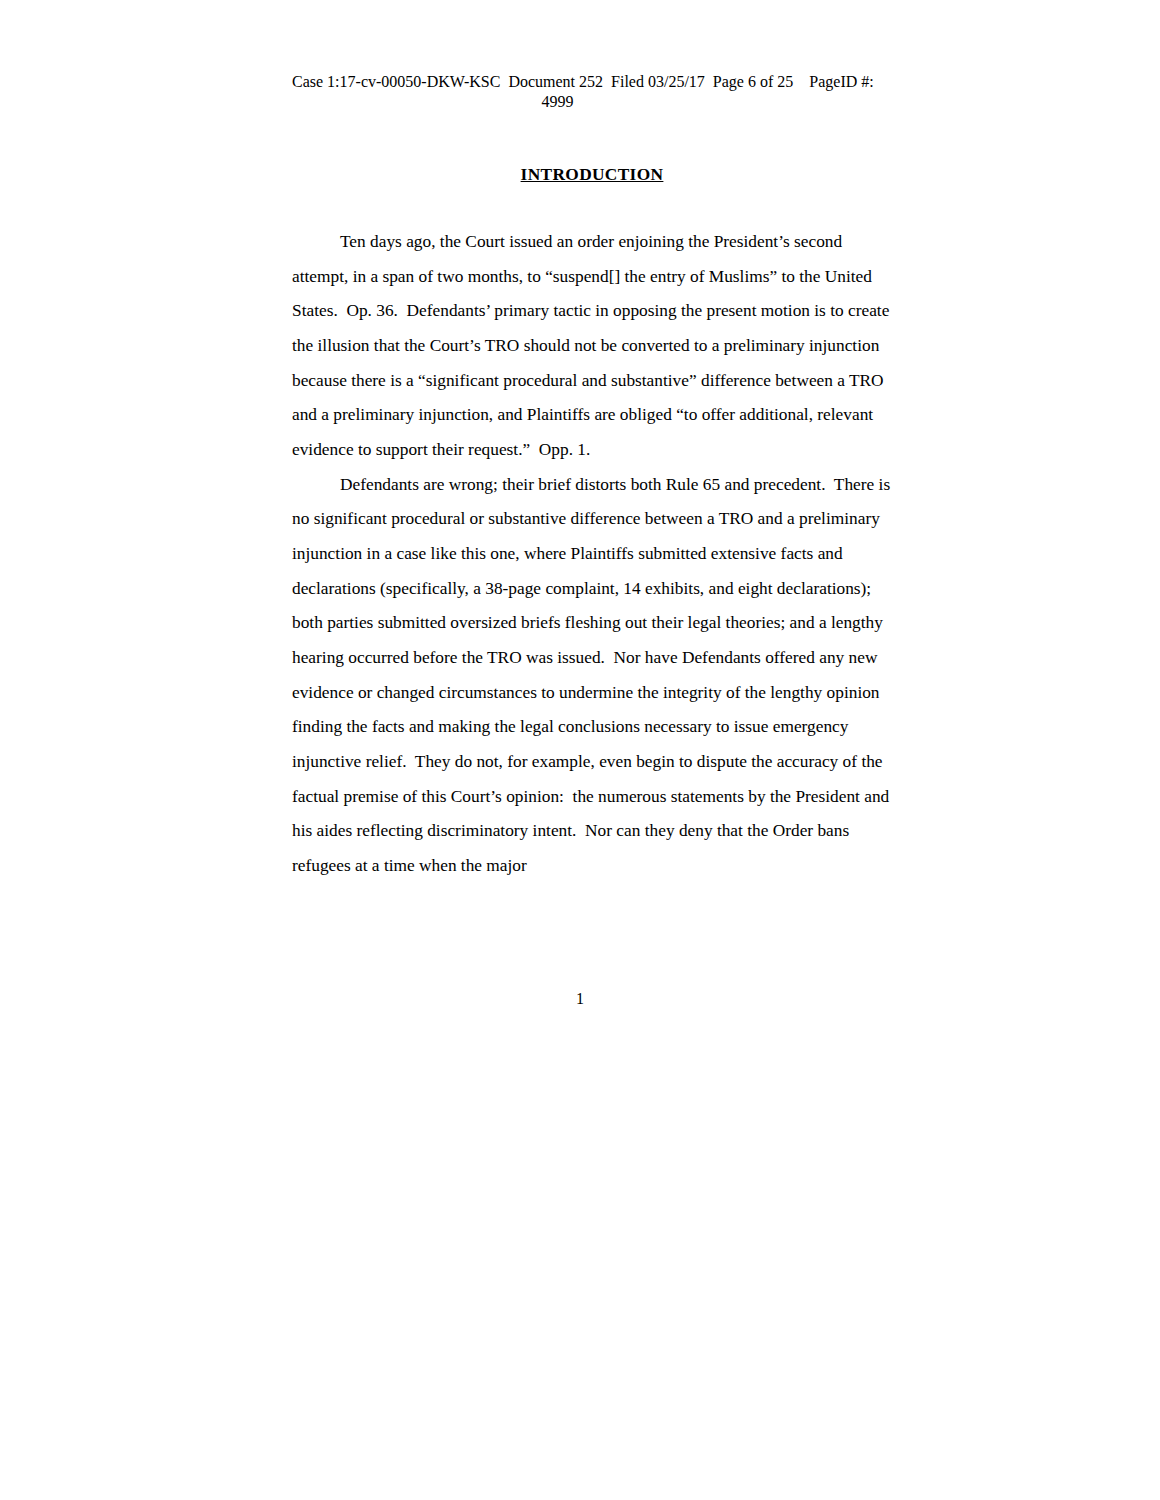Case 1:17-cv-00050-DKW-KSC Document 252 Filed 03/25/17 Page 6 of 25 PageID #: 4999
INTRODUCTION
Ten days ago, the Court issued an order enjoining the President’s second attempt, in a span of two months, to “suspend[] the entry of Muslims” to the United States. Op. 36. Defendants’ primary tactic in opposing the present motion is to create the illusion that the Court’s TRO should not be converted to a preliminary injunction because there is a “significant procedural and substantive” difference between a TRO and a preliminary injunction, and Plaintiffs are obliged “to offer additional, relevant evidence to support their request.” Opp. 1.
Defendants are wrong; their brief distorts both Rule 65 and precedent. There is no significant procedural or substantive difference between a TRO and a preliminary injunction in a case like this one, where Plaintiffs submitted extensive facts and declarations (specifically, a 38-page complaint, 14 exhibits, and eight declarations); both parties submitted oversized briefs fleshing out their legal theories; and a lengthy hearing occurred before the TRO was issued. Nor have Defendants offered any new evidence or changed circumstances to undermine the integrity of the lengthy opinion finding the facts and making the legal conclusions necessary to issue emergency injunctive relief. They do not, for example, even begin to dispute the accuracy of the factual premise of this Court’s opinion: the numerous statements by the President and his aides reflecting discriminatory intent. Nor can they deny that the Order bans refugees at a time when the major
1